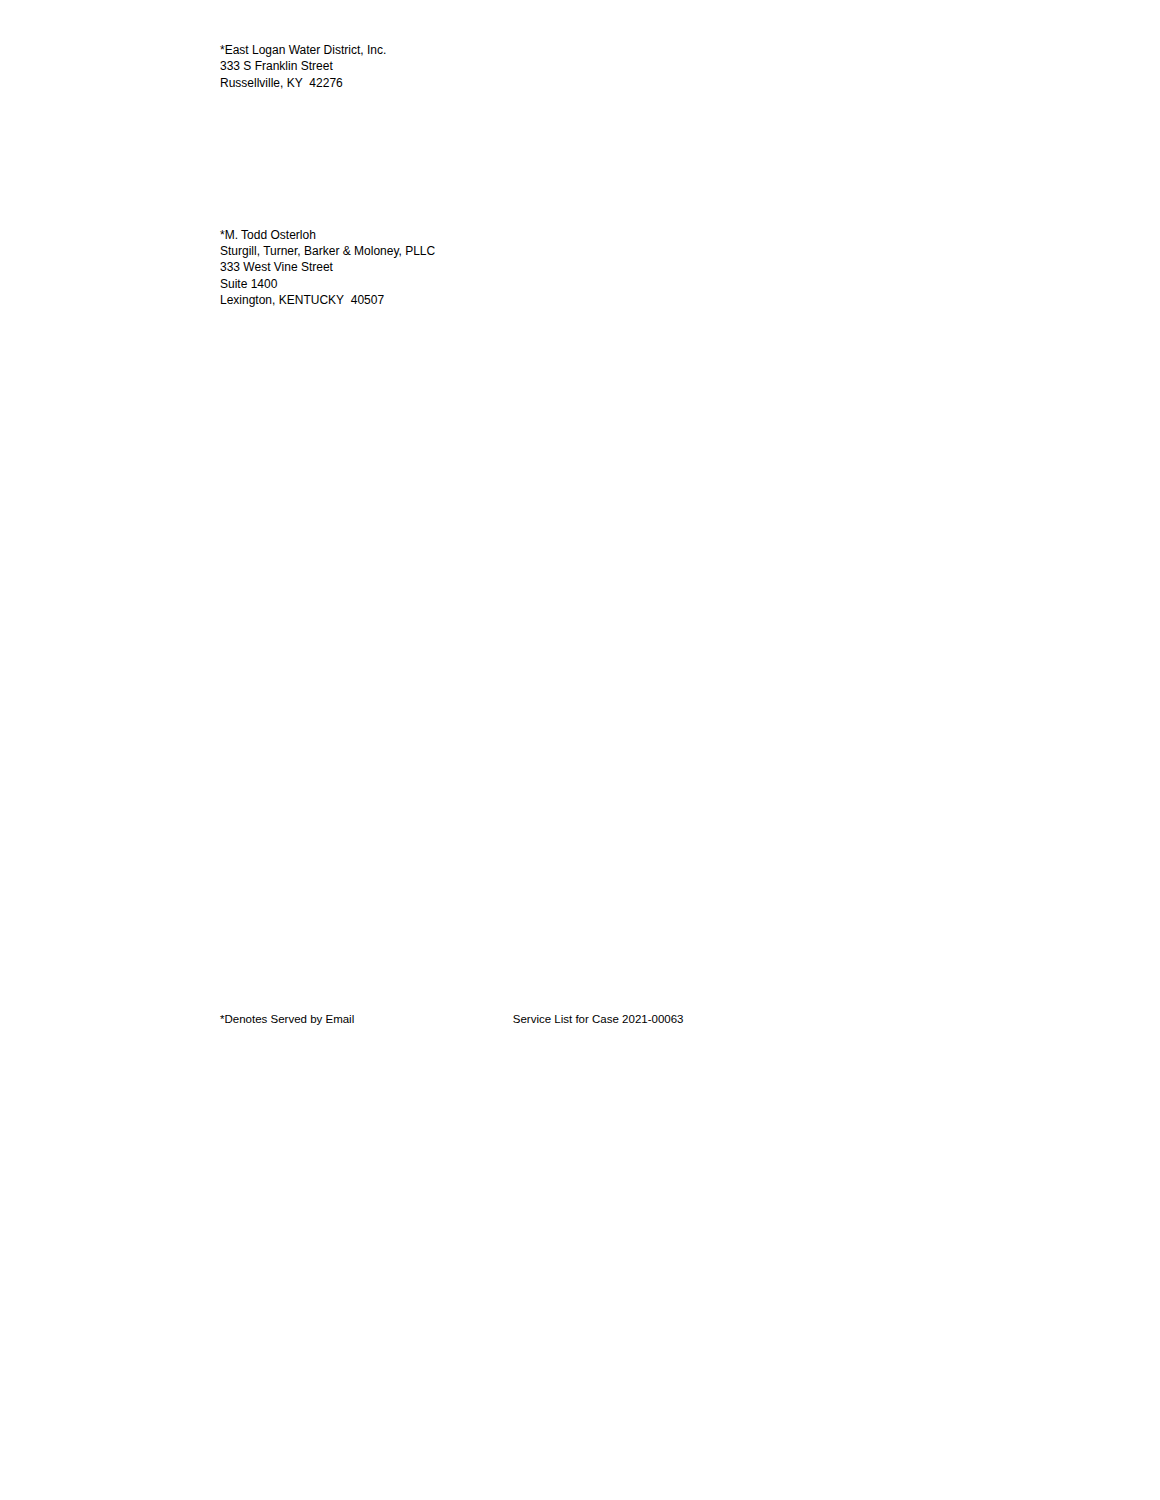*East Logan Water District, Inc.
333 S Franklin Street
Russellville, KY 42276
*M. Todd Osterloh
Sturgill, Turner, Barker & Moloney, PLLC
333 West Vine Street
Suite 1400
Lexington, KENTUCKY 40507
*Denotes Served by Email Service List for Case 2021-00063